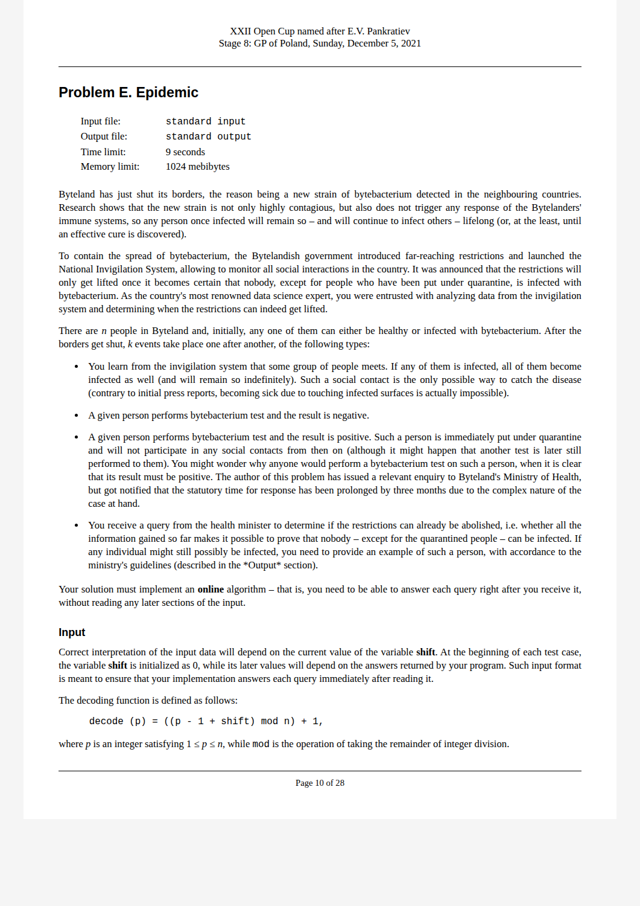XXII Open Cup named after E.V. Pankratiev Stage 8: GP of Poland, Sunday, December 5, 2021
Problem E. Epidemic
| Input file: | standard input |
| Output file: | standard output |
| Time limit: | 9 seconds |
| Memory limit: | 1024 mebibytes |
Byteland has just shut its borders, the reason being a new strain of bytebacterium detected in the neighbouring countries. Research shows that the new strain is not only highly contagious, but also does not trigger any response of the Bytelanders' immune systems, so any person once infected will remain so – and will continue to infect others – lifelong (or, at the least, until an effective cure is discovered).
To contain the spread of bytebacterium, the Bytelandish government introduced far-reaching restrictions and launched the National Invigilation System, allowing to monitor all social interactions in the country. It was announced that the restrictions will only get lifted once it becomes certain that nobody, except for people who have been put under quarantine, is infected with bytebacterium. As the country's most renowned data science expert, you were entrusted with analyzing data from the invigilation system and determining when the restrictions can indeed get lifted.
There are n people in Byteland and, initially, any one of them can either be healthy or infected with bytebacterium. After the borders get shut, k events take place one after another, of the following types:
You learn from the invigilation system that some group of people meets. If any of them is infected, all of them become infected as well (and will remain so indefinitely). Such a social contact is the only possible way to catch the disease (contrary to initial press reports, becoming sick due to touching infected surfaces is actually impossible).
A given person performs bytebacterium test and the result is negative.
A given person performs bytebacterium test and the result is positive. Such a person is immediately put under quarantine and will not participate in any social contacts from then on (although it might happen that another test is later still performed to them). You might wonder why anyone would perform a bytebacterium test on such a person, when it is clear that its result must be positive. The author of this problem has issued a relevant enquiry to Byteland's Ministry of Health, but got notified that the statutory time for response has been prolonged by three months due to the complex nature of the case at hand.
You receive a query from the health minister to determine if the restrictions can already be abolished, i.e. whether all the information gained so far makes it possible to prove that nobody – except for the quarantined people – can be infected. If any individual might still possibly be infected, you need to provide an example of such a person, with accordance to the ministry's guidelines (described in the *Output* section).
Your solution must implement an online algorithm – that is, you need to be able to answer each query right after you receive it, without reading any later sections of the input.
Input
Correct interpretation of the input data will depend on the current value of the variable shift. At the beginning of each test case, the variable shift is initialized as 0, while its later values will depend on the answers returned by your program. Such input format is meant to ensure that your implementation answers each query immediately after reading it.
The decoding function is defined as follows:
decode (p) = ((p - 1 + shift) mod n) + 1,
where p is an integer satisfying 1 ≤ p ≤ n, while mod is the operation of taking the remainder of integer division.
Page 10 of 28